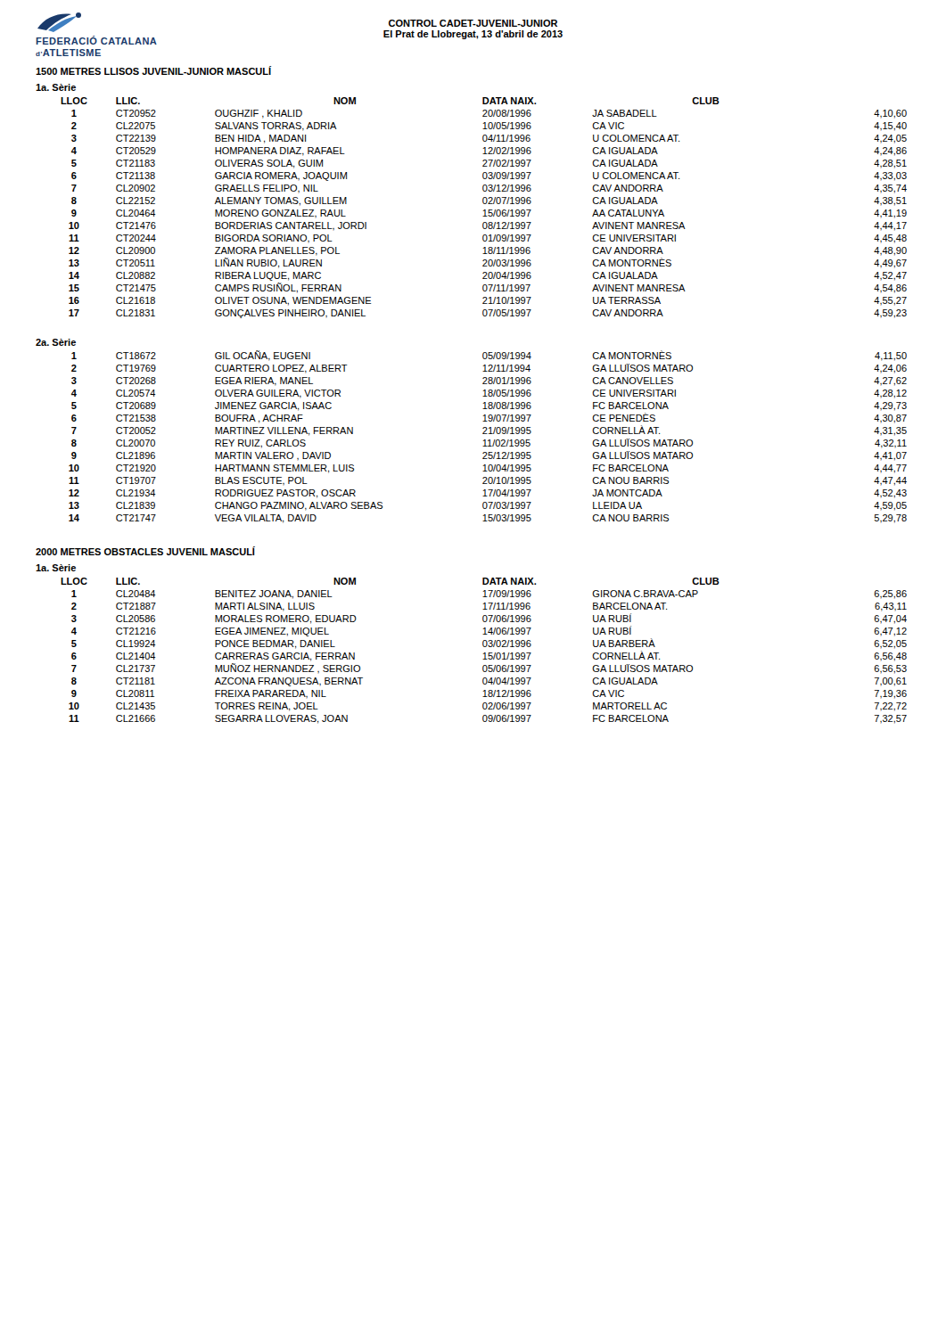FEDERACIÓ CATALANA
d'ATLETISME
CONTROL CADET-JUVENIL-JUNIOR
El Prat de Llobregat, 13 d'abril de 2013
1500 METRES LLISOS JUVENIL-JUNIOR MASCULÍ
1a. Sèrie
| LLOC | LLIC. | NOM | DATA NAIX. | CLUB | |
| --- | --- | --- | --- | --- | --- |
| 1 | CT20952 | OUGHZIF , KHALID | 20/08/1996 | JA SABADELL | 4,10,60 |
| 2 | CL22075 | SALVANS TORRAS, ADRIA | 10/05/1996 | CA VIC | 4,15,40 |
| 3 | CT22139 | BEN HIDA , MADANI | 04/11/1996 | U COLOMENCA AT. | 4,24,05 |
| 4 | CT20529 | HOMPANERA DIAZ, RAFAEL | 12/02/1996 | CA IGUALADA | 4,24,86 |
| 5 | CT21183 | OLIVERAS SOLA, GUIM | 27/02/1997 | CA IGUALADA | 4,28,51 |
| 6 | CT21138 | GARCIA ROMERA, JOAQUIM | 03/09/1997 | U COLOMENCA AT. | 4,33,03 |
| 7 | CL20902 | GRAELLS FELIPO, NIL | 03/12/1996 | CAV ANDORRA | 4,35,74 |
| 8 | CL22152 | ALEMANY TOMAS, GUILLEM | 02/07/1996 | CA IGUALADA | 4,38,51 |
| 9 | CL20464 | MORENO GONZALEZ, RAUL | 15/06/1997 | AA CATALUNYA | 4,41,19 |
| 10 | CT21476 | BORDERIAS CANTARELL, JORDI | 08/12/1997 | AVINENT MANRESA | 4,44,17 |
| 11 | CT20244 | BIGORDA SORIANO, POL | 01/09/1997 | CE UNIVERSITARI | 4,45,48 |
| 12 | CL20900 | ZAMORA PLANELLES, POL | 18/11/1996 | CAV ANDORRA | 4,48,90 |
| 13 | CT20511 | LIÑAN RUBIO, LAUREN | 20/03/1996 | CA MONTORNÈS | 4,49,67 |
| 14 | CL20882 | RIBERA LUQUE, MARC | 20/04/1996 | CA IGUALADA | 4,52,47 |
| 15 | CT21475 | CAMPS RUSIÑOL, FERRAN | 07/11/1997 | AVINENT MANRESA | 4,54,86 |
| 16 | CL21618 | OLIVET OSUNA, WENDEMAGENE | 21/10/1997 | UA TERRASSA | 4,55,27 |
| 17 | CL21831 | GONÇALVES PINHEIRO, DANIEL | 07/05/1997 | CAV ANDORRA | 4,59,23 |
2a. Sèrie
| 1 | CT18672 | GIL OCAÑA, EUGENI | 05/09/1994 | CA MONTORNÈS | 4,11,50 |
| 2 | CT19769 | CUARTERO LOPEZ, ALBERT | 12/11/1994 | GA LLUÏSOS MATARO | 4,24,06 |
| 3 | CT20268 | EGEA RIERA, MANEL | 28/01/1996 | CA CANOVELLES | 4,27,62 |
| 4 | CL20574 | OLVERA GUILERA, VICTOR | 18/05/1996 | CE UNIVERSITARI | 4,28,12 |
| 5 | CT20689 | JIMENEZ GARCIA, ISAAC | 18/08/1996 | FC BARCELONA | 4,29,73 |
| 6 | CT21538 | BOUFRA , ACHRAF | 19/07/1997 | CE PENEDÈS | 4,30,87 |
| 7 | CT20052 | MARTINEZ VILLENA, FERRAN | 21/09/1995 | CORNELLÀ AT. | 4,31,35 |
| 8 | CL20070 | REY RUIZ, CARLOS | 11/02/1995 | GA LLUÏSOS MATARO | 4,32,11 |
| 9 | CL21896 | MARTIN VALERO , DAVID | 25/12/1995 | GA LLUÏSOS MATARO | 4,41,07 |
| 10 | CT21920 | HARTMANN STEMMLER, LUIS | 10/04/1995 | FC BARCELONA | 4,44,77 |
| 11 | CT19707 | BLAS ESCUTE, POL | 20/10/1995 | CA NOU BARRIS | 4,47,44 |
| 12 | CL21934 | RODRIGUEZ PASTOR, OSCAR | 17/04/1997 | JA MONTCADA | 4,52,43 |
| 13 | CL21839 | CHANGO PAZMINO, ALVARO SEBAS | 07/03/1997 | LLEIDA UA | 4,59,05 |
| 14 | CT21747 | VEGA VILALTA, DAVID | 15/03/1995 | CA NOU BARRIS | 5,29,78 |
2000 METRES OBSTACLES JUVENIL MASCULÍ
1a. Sèrie
| LLOC | LLIC. | NOM | DATA NAIX. | CLUB | |
| --- | --- | --- | --- | --- | --- |
| 1 | CL20484 | BENITEZ JOANA, DANIEL | 17/09/1996 | GIRONA C.BRAVA-CAP | 6,25,86 |
| 2 | CT21887 | MARTI ALSINA, LLUIS | 17/11/1996 | BARCELONA AT. | 6,43,11 |
| 3 | CL20586 | MORALES ROMERO, EDUARD | 07/06/1996 | UA RUBÍ | 6,47,04 |
| 4 | CT21216 | EGEA JIMENEZ, MIQUEL | 14/06/1997 | UA RUBÍ | 6,47,12 |
| 5 | CL19924 | PONCE BEDMAR, DANIEL | 03/02/1996 | UA BARBERÀ | 6,52,05 |
| 6 | CL21404 | CARRERAS GARCIA, FERRAN | 15/01/1997 | CORNELLÀ AT. | 6,56,48 |
| 7 | CL21737 | MUÑOZ HERNANDEZ , SERGIO | 05/06/1997 | GA LLUÏSOS MATARO | 6,56,53 |
| 8 | CT21181 | AZCONA FRANQUESA, BERNAT | 04/04/1997 | CA IGUALADA | 7,00,61 |
| 9 | CL20811 | FREIXA PARAREDA, NIL | 18/12/1996 | CA VIC | 7,19,36 |
| 10 | CL21435 | TORRES REINA, JOEL | 02/06/1997 | MARTORELL AC | 7,22,72 |
| 11 | CL21666 | SEGARRA LLOVERAS, JOAN | 09/06/1997 | FC BARCELONA | 7,32,57 |